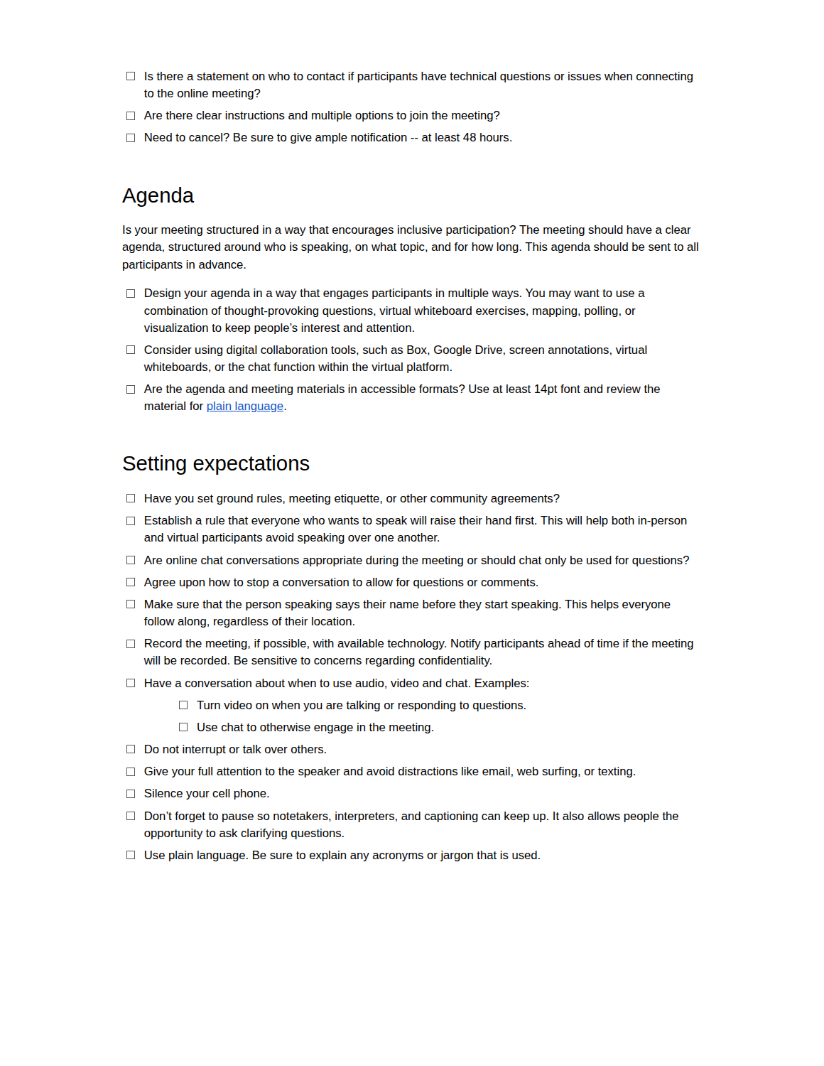Is there a statement on who to contact if participants have technical questions or issues when connecting to the online meeting?
Are there clear instructions and multiple options to join the meeting?
Need to cancel? Be sure to give ample notification -- at least 48 hours.
Agenda
Is your meeting structured in a way that encourages inclusive participation? The meeting should have a clear agenda, structured around who is speaking, on what topic, and for how long. This agenda should be sent to all participants in advance.
Design your agenda in a way that engages participants in multiple ways. You may want to use a combination of thought-provoking questions, virtual whiteboard exercises, mapping, polling, or visualization to keep people’s interest and attention.
Consider using digital collaboration tools, such as Box, Google Drive, screen annotations, virtual whiteboards, or the chat function within the virtual platform.
Are the agenda and meeting materials in accessible formats? Use at least 14pt font and review the material for plain language.
Setting expectations
Have you set ground rules, meeting etiquette, or other community agreements?
Establish a rule that everyone who wants to speak will raise their hand first. This will help both in-person and virtual participants avoid speaking over one another.
Are online chat conversations appropriate during the meeting or should chat only be used for questions?
Agree upon how to stop a conversation to allow for questions or comments.
Make sure that the person speaking says their name before they start speaking. This helps everyone follow along, regardless of their location.
Record the meeting, if possible, with available technology. Notify participants ahead of time if the meeting will be recorded. Be sensitive to concerns regarding confidentiality.
Have a conversation about when to use audio, video and chat. Examples:
Turn video on when you are talking or responding to questions.
Use chat to otherwise engage in the meeting.
Do not interrupt or talk over others.
Give your full attention to the speaker and avoid distractions like email, web surfing, or texting.
Silence your cell phone.
Don’t forget to pause so notetakers, interpreters, and captioning can keep up. It also allows people the opportunity to ask clarifying questions.
Use plain language. Be sure to explain any acronyms or jargon that is used.